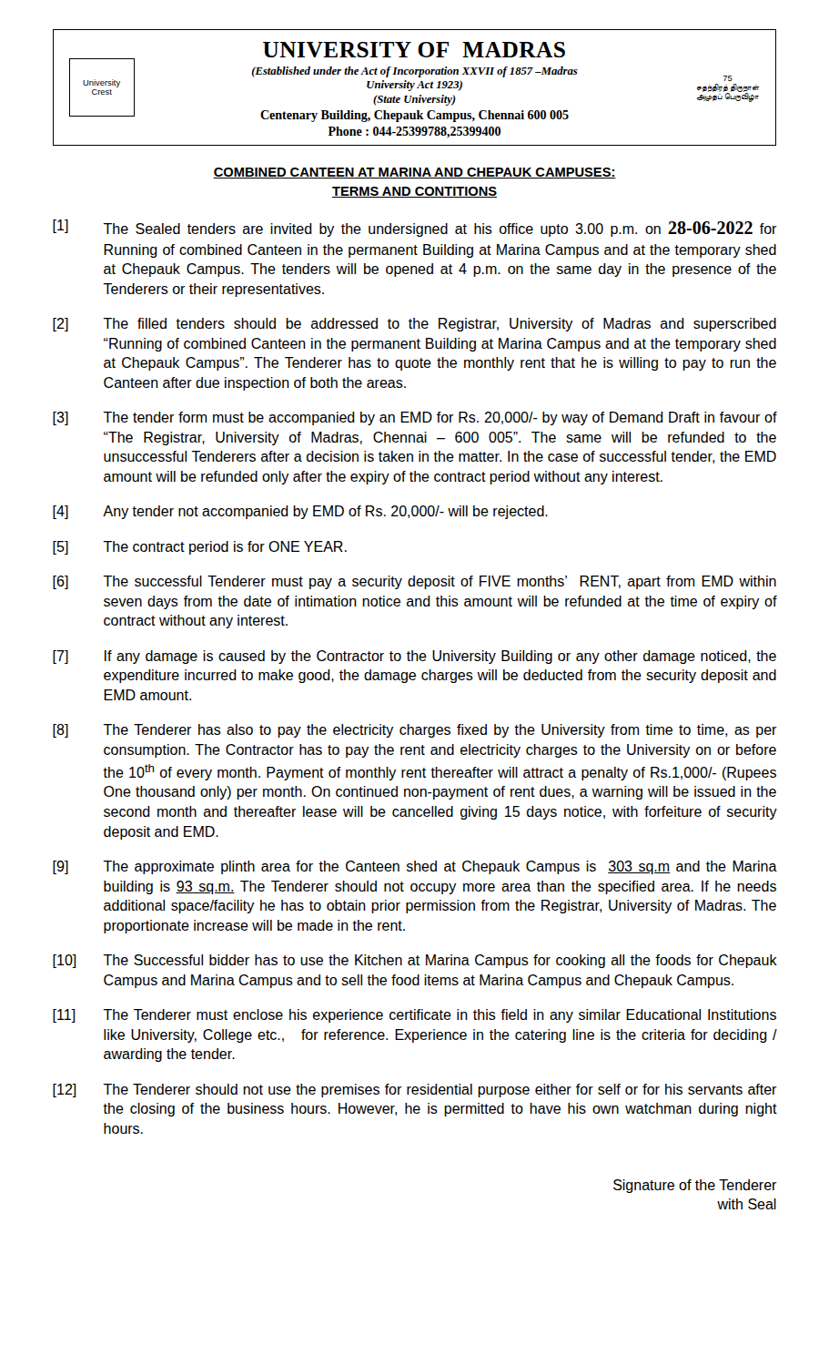University
Crest
UNIVERSITY OF MADRAS
(Established under the Act of Incorporation XXVII of 1857 –Madras
University Act 1923)
(State University)
Centenary Building, Chepauk Campus, Chennai 600 005
Phone : 044-25399788,25399400
75
சுதந்திரத் திருநாள்
அமுதப் பெருவிழா
COMBINED CANTEEN AT MARINA AND CHEPAUK CAMPUSES:
TERMS AND CONTITIONS
[1] The Sealed tenders are invited by the undersigned at his office upto 3.00 p.m. on 28-06-2022 for Running of combined Canteen in the permanent Building at Marina Campus and at the temporary shed at Chepauk Campus. The tenders will be opened at 4 p.m. on the same day in the presence of the Tenderers or their representatives.
[2] The filled tenders should be addressed to the Registrar, University of Madras and superscribed “Running of combined Canteen in the permanent Building at Marina Campus and at the temporary shed at Chepauk Campus”. The Tenderer has to quote the monthly rent that he is willing to pay to run the Canteen after due inspection of both the areas.
[3] The tender form must be accompanied by an EMD for Rs. 20,000/- by way of Demand Draft in favour of “The Registrar, University of Madras, Chennai – 600 005”. The same will be refunded to the unsuccessful Tenderers after a decision is taken in the matter. In the case of successful tender, the EMD amount will be refunded only after the expiry of the contract period without any interest.
[4] Any tender not accompanied by EMD of Rs. 20,000/- will be rejected.
[5] The contract period is for ONE YEAR.
[6] The successful Tenderer must pay a security deposit of FIVE months’ RENT, apart from EMD within seven days from the date of intimation notice and this amount will be refunded at the time of expiry of contract without any interest.
[7] If any damage is caused by the Contractor to the University Building or any other damage noticed, the expenditure incurred to make good, the damage charges will be deducted from the security deposit and EMD amount.
[8] The Tenderer has also to pay the electricity charges fixed by the University from time to time, as per consumption. The Contractor has to pay the rent and electricity charges to the University on or before the 10th of every month. Payment of monthly rent thereafter will attract a penalty of Rs.1,000/- (Rupees One thousand only) per month. On continued non-payment of rent dues, a warning will be issued in the second month and thereafter lease will be cancelled giving 15 days notice, with forfeiture of security deposit and EMD.
[9] The approximate plinth area for the Canteen shed at Chepauk Campus is 303 sq.m and the Marina building is 93 sq.m. The Tenderer should not occupy more area than the specified area. If he needs additional space/facility he has to obtain prior permission from the Registrar, University of Madras. The proportionate increase will be made in the rent.
[10] The Successful bidder has to use the Kitchen at Marina Campus for cooking all the foods for Chepauk Campus and Marina Campus and to sell the food items at Marina Campus and Chepauk Campus.
[11] The Tenderer must enclose his experience certificate in this field in any similar Educational Institutions like University, College etc., for reference. Experience in the catering line is the criteria for deciding / awarding the tender.
[12] The Tenderer should not use the premises for residential purpose either for self or for his servants after the closing of the business hours. However, he is permitted to have his own watchman during night hours.
Signature of the Tenderer
with Seal